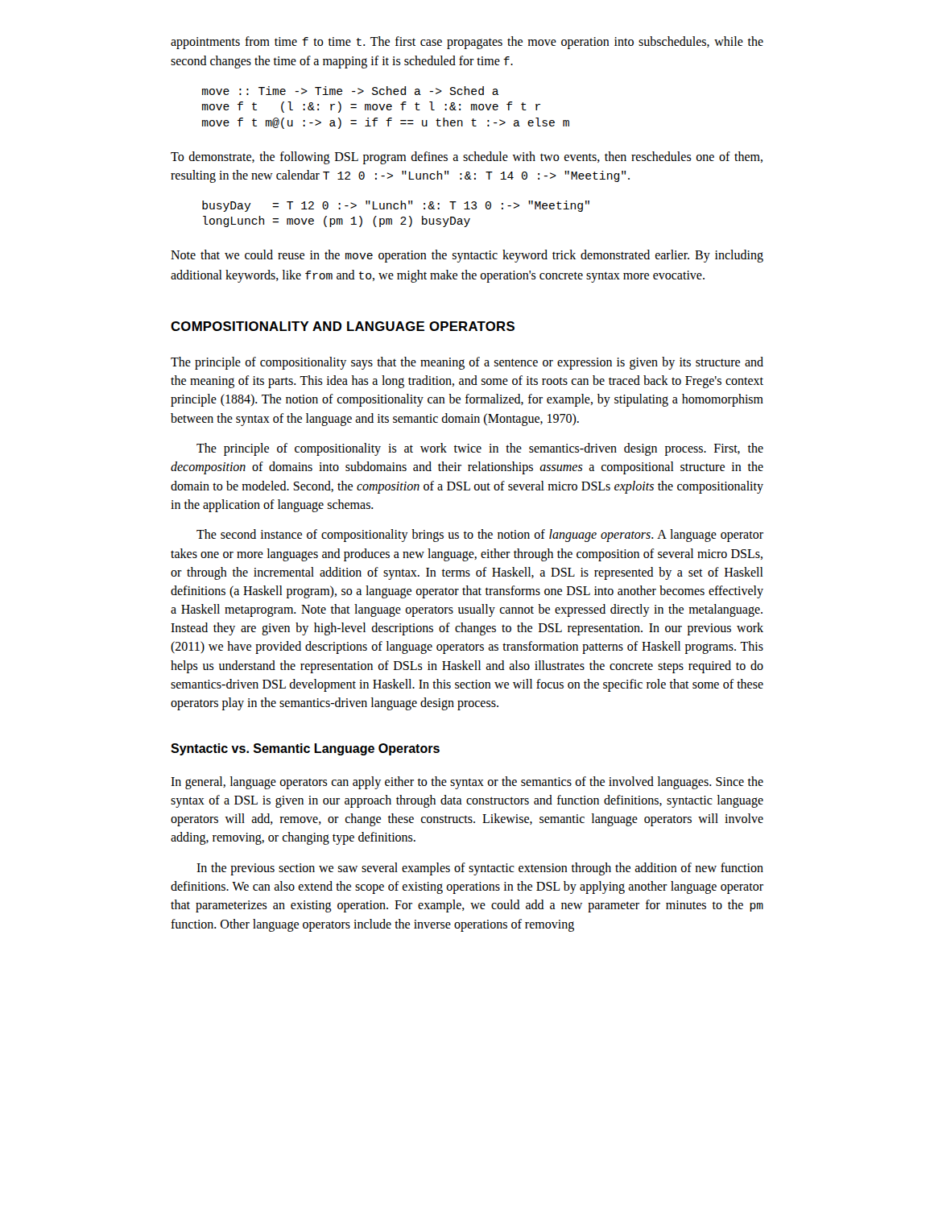appointments from time f to time t. The first case propagates the move operation into subschedules, while the second changes the time of a mapping if it is scheduled for time f.
move :: Time -> Time -> Sched a -> Sched a
move f t   (l :&: r) = move f t l :&: move f t r
move f t m@(u :-> a) = if f == u then t :-> a else m
To demonstrate, the following DSL program defines a schedule with two events, then reschedules one of them, resulting in the new calendar T 12 0 :-> "Lunch" :&: T 14 0 :-> "Meeting".
busyDay   = T 12 0 :-> "Lunch" :&: T 13 0 :-> "Meeting"
longLunch = move (pm 1) (pm 2) busyDay
Note that we could reuse in the move operation the syntactic keyword trick demonstrated earlier. By including additional keywords, like from and to, we might make the operation's concrete syntax more evocative.
Compositionality and Language Operators
The principle of compositionality says that the meaning of a sentence or expression is given by its structure and the meaning of its parts. This idea has a long tradition, and some of its roots can be traced back to Frege's context principle (1884). The notion of compositionality can be formalized, for example, by stipulating a homomorphism between the syntax of the language and its semantic domain (Montague, 1970).
The principle of compositionality is at work twice in the semantics-driven design process. First, the decomposition of domains into subdomains and their relationships assumes a compositional structure in the domain to be modeled. Second, the composition of a DSL out of several micro DSLs exploits the compositionality in the application of language schemas.
The second instance of compositionality brings us to the notion of language operators. A language operator takes one or more languages and produces a new language, either through the composition of several micro DSLs, or through the incremental addition of syntax. In terms of Haskell, a DSL is represented by a set of Haskell definitions (a Haskell program), so a language operator that transforms one DSL into another becomes effectively a Haskell metaprogram. Note that language operators usually cannot be expressed directly in the metalanguage. Instead they are given by high-level descriptions of changes to the DSL representation. In our previous work (2011) we have provided descriptions of language operators as transformation patterns of Haskell programs. This helps us understand the representation of DSLs in Haskell and also illustrates the concrete steps required to do semantics-driven DSL development in Haskell. In this section we will focus on the specific role that some of these operators play in the semantics-driven language design process.
Syntactic vs. Semantic Language Operators
In general, language operators can apply either to the syntax or the semantics of the involved languages. Since the syntax of a DSL is given in our approach through data constructors and function definitions, syntactic language operators will add, remove, or change these constructs. Likewise, semantic language operators will involve adding, removing, or changing type definitions.
In the previous section we saw several examples of syntactic extension through the addition of new function definitions. We can also extend the scope of existing operations in the DSL by applying another language operator that parameterizes an existing operation. For example, we could add a new parameter for minutes to the pm function. Other language operators include the inverse operations of removing